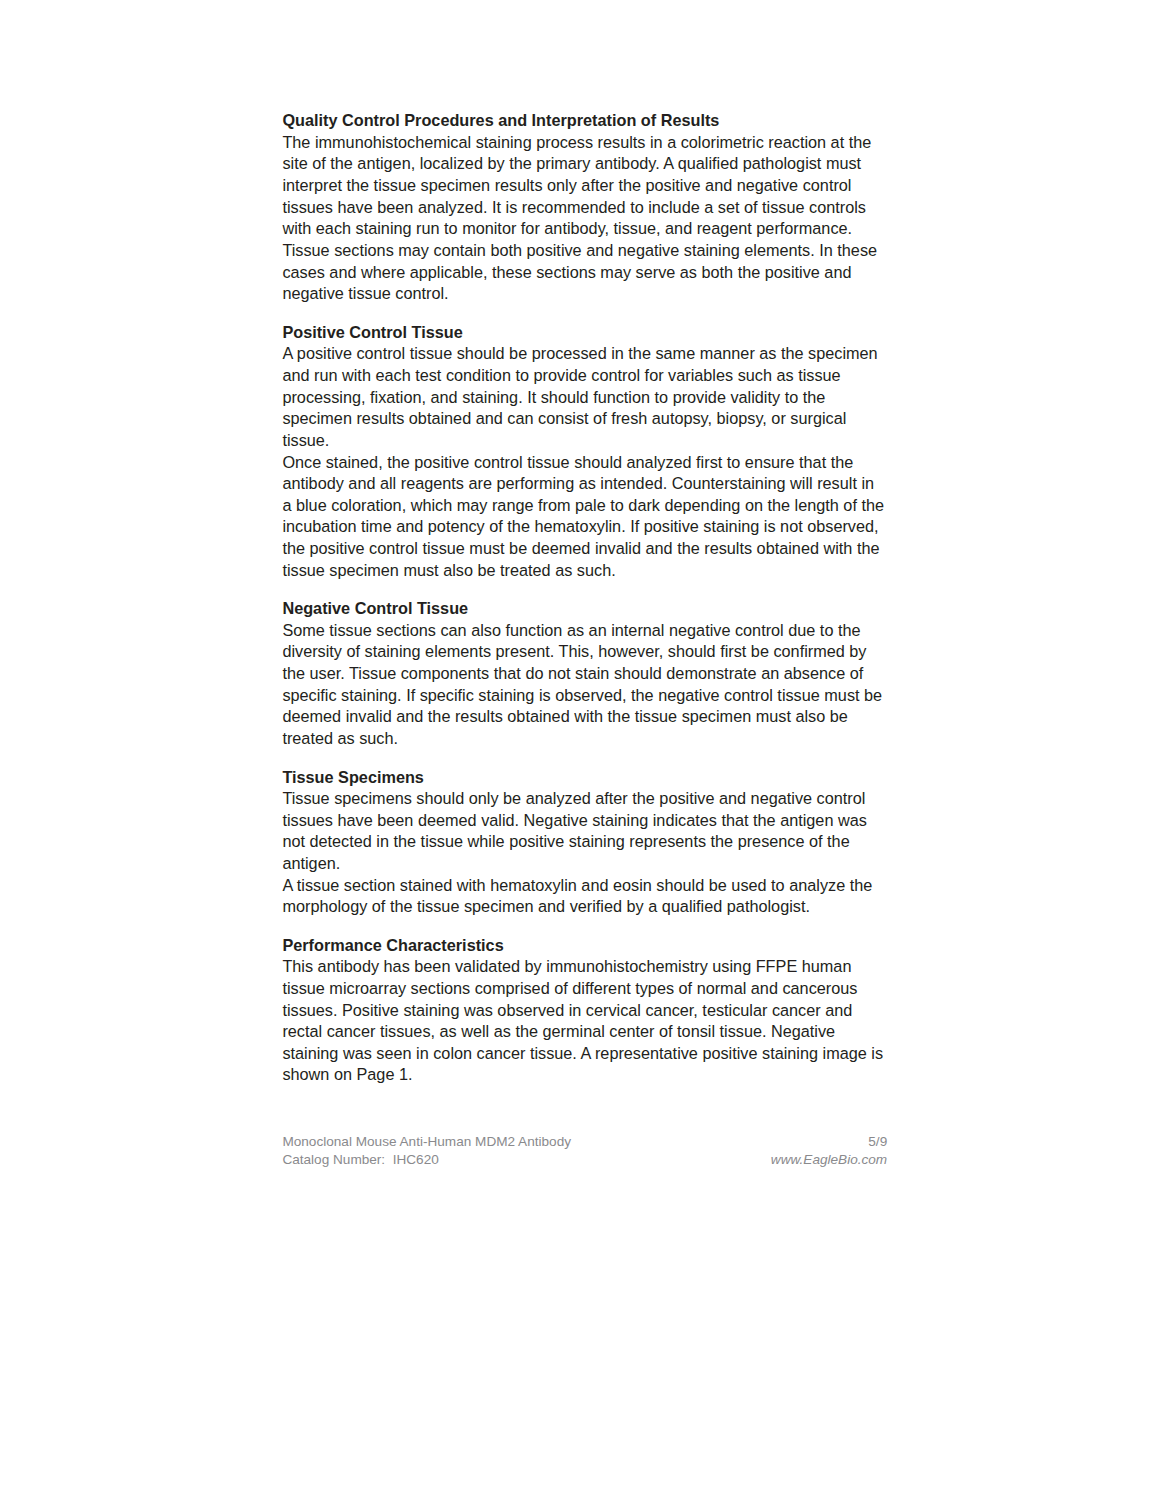Quality Control Procedures and Interpretation of Results
The immunohistochemical staining process results in a colorimetric reaction at the site of the antigen, localized by the primary antibody. A qualified pathologist must interpret the tissue specimen results only after the positive and negative control tissues have been analyzed. It is recommended to include a set of tissue controls with each staining run to monitor for antibody, tissue, and reagent performance.
Tissue sections may contain both positive and negative staining elements. In these cases and where applicable, these sections may serve as both the positive and negative tissue control.
Positive Control Tissue
A positive control tissue should be processed in the same manner as the specimen and run with each test condition to provide control for variables such as tissue processing, fixation, and staining. It should function to provide validity to the specimen results obtained and can consist of fresh autopsy, biopsy, or surgical tissue.
Once stained, the positive control tissue should analyzed first to ensure that the antibody and all reagents are performing as intended. Counterstaining will result in a blue coloration, which may range from pale to dark depending on the length of the incubation time and potency of the hematoxylin. If positive staining is not observed, the positive control tissue must be deemed invalid and the results obtained with the tissue specimen must also be treated as such.
Negative Control Tissue
Some tissue sections can also function as an internal negative control due to the diversity of staining elements present. This, however, should first be confirmed by the user. Tissue components that do not stain should demonstrate an absence of specific staining. If specific staining is observed, the negative control tissue must be deemed invalid and the results obtained with the tissue specimen must also be treated as such.
Tissue Specimens
Tissue specimens should only be analyzed after the positive and negative control tissues have been deemed valid. Negative staining indicates that the antigen was not detected in the tissue while positive staining represents the presence of the antigen.
A tissue section stained with hematoxylin and eosin should be used to analyze the morphology of the tissue specimen and verified by a qualified pathologist.
Performance Characteristics
This antibody has been validated by immunohistochemistry using FFPE human tissue microarray sections comprised of different types of normal and cancerous tissues. Positive staining was observed in cervical cancer, testicular cancer and rectal cancer tissues, as well as the germinal center of tonsil tissue. Negative staining was seen in colon cancer tissue. A representative positive staining image is shown on Page 1.
Monoclonal Mouse Anti-Human MDM2 Antibody
Catalog Number: IHC620
5/9
www.EagleBio.com